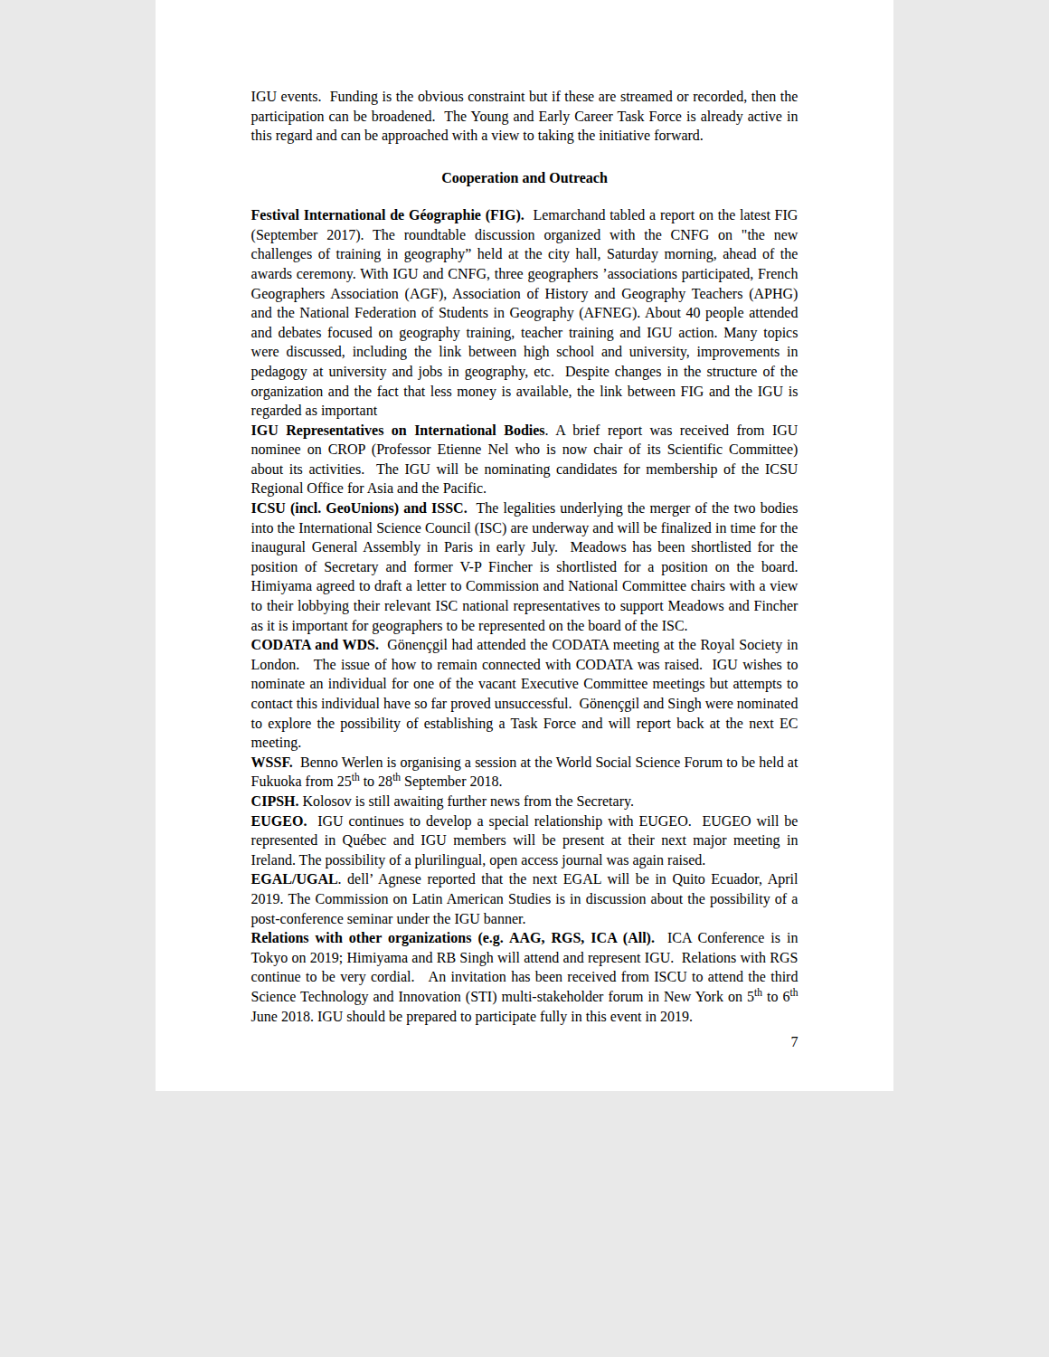IGU events. Funding is the obvious constraint but if these are streamed or recorded, then the participation can be broadened. The Young and Early Career Task Force is already active in this regard and can be approached with a view to taking the initiative forward.
Cooperation and Outreach
Festival International de Géographie (FIG). Lemarchand tabled a report on the latest FIG (September 2017). The roundtable discussion organized with the CNFG on "the new challenges of training in geography” held at the city hall, Saturday morning, ahead of the awards ceremony. With IGU and CNFG, three geographers ’associations participated, French Geographers Association (AGF), Association of History and Geography Teachers (APHG) and the National Federation of Students in Geography (AFNEG). About 40 people attended and debates focused on geography training, teacher training and IGU action. Many topics were discussed, including the link between high school and university, improvements in pedagogy at university and jobs in geography, etc. Despite changes in the structure of the organization and the fact that less money is available, the link between FIG and the IGU is regarded as important
IGU Representatives on International Bodies. A brief report was received from IGU nominee on CROP (Professor Etienne Nel who is now chair of its Scientific Committee) about its activities. The IGU will be nominating candidates for membership of the ICSU Regional Office for Asia and the Pacific.
ICSU (incl. GeoUnions) and ISSC. The legalities underlying the merger of the two bodies into the International Science Council (ISC) are underway and will be finalized in time for the inaugural General Assembly in Paris in early July. Meadows has been shortlisted for the position of Secretary and former V-P Fincher is shortlisted for a position on the board. Himiyama agreed to draft a letter to Commission and National Committee chairs with a view to their lobbying their relevant ISC national representatives to support Meadows and Fincher as it is important for geographers to be represented on the board of the ISC.
CODATA and WDS. Gönençgil had attended the CODATA meeting at the Royal Society in London. The issue of how to remain connected with CODATA was raised. IGU wishes to nominate an individual for one of the vacant Executive Committee meetings but attempts to contact this individual have so far proved unsuccessful. Gönençgil and Singh were nominated to explore the possibility of establishing a Task Force and will report back at the next EC meeting.
WSSF. Benno Werlen is organising a session at the World Social Science Forum to be held at Fukuoka from 25th to 28th September 2018.
CIPSH. Kolosov is still awaiting further news from the Secretary.
EUGEO. IGU continues to develop a special relationship with EUGEO. EUGEO will be represented in Québec and IGU members will be present at their next major meeting in Ireland. The possibility of a plurilingual, open access journal was again raised.
EGAL/UGAL. dell’ Agnese reported that the next EGAL will be in Quito Ecuador, April 2019. The Commission on Latin American Studies is in discussion about the possibility of a post-conference seminar under the IGU banner.
Relations with other organizations (e.g. AAG, RGS, ICA (All). ICA Conference is in Tokyo on 2019; Himiyama and RB Singh will attend and represent IGU. Relations with RGS continue to be very cordial. An invitation has been received from ISCU to attend the third Science Technology and Innovation (STI) multi-stakeholder forum in New York on 5th to 6th June 2018. IGU should be prepared to participate fully in this event in 2019.
7